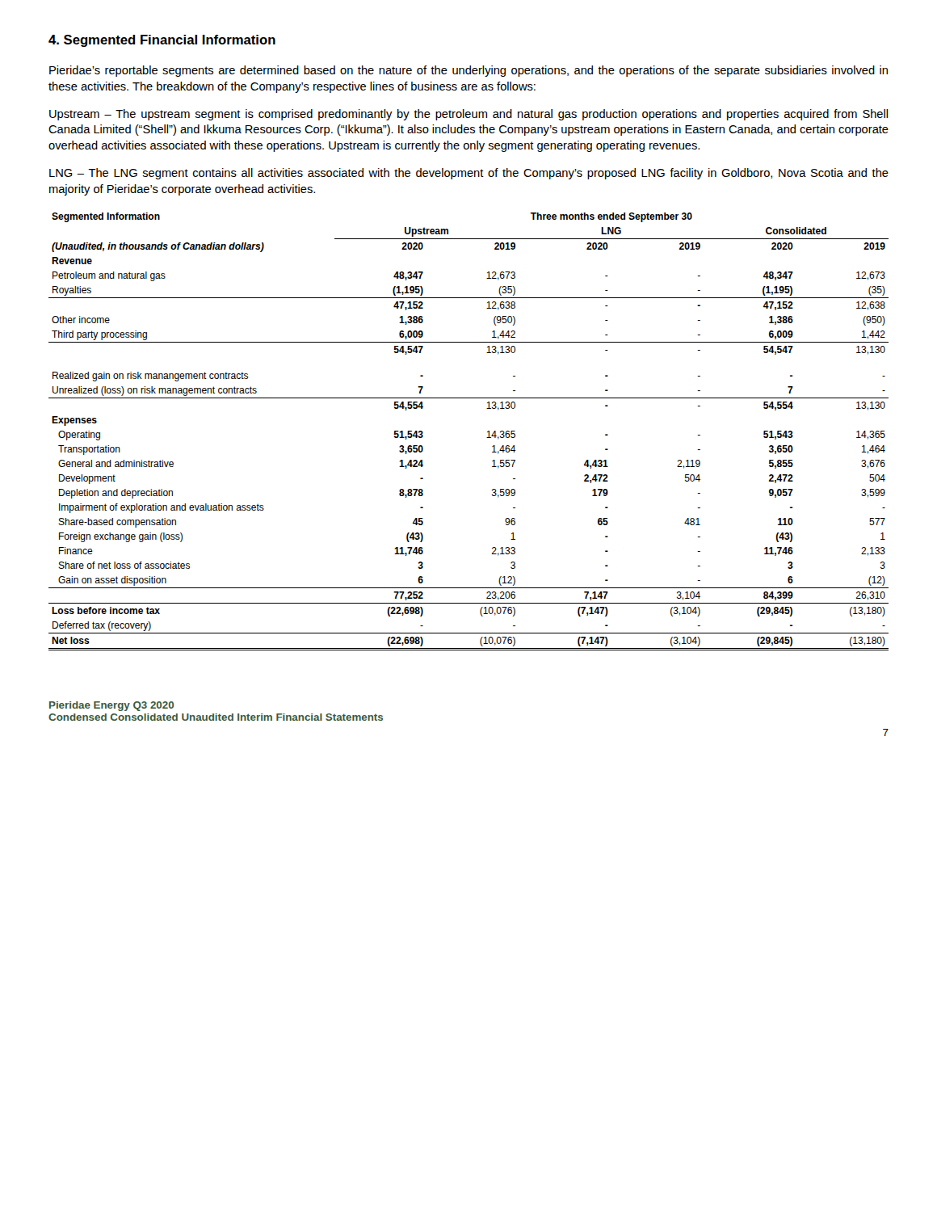4. Segmented Financial Information
Pieridae’s reportable segments are determined based on the nature of the underlying operations, and the operations of the separate subsidiaries involved in these activities. The breakdown of the Company’s respective lines of business are as follows:
Upstream – The upstream segment is comprised predominantly by the petroleum and natural gas production operations and properties acquired from Shell Canada Limited (“Shell”) and Ikkuma Resources Corp. (“Ikkuma”). It also includes the Company’s upstream operations in Eastern Canada, and certain corporate overhead activities associated with these operations. Upstream is currently the only segment generating operating revenues.
LNG – The LNG segment contains all activities associated with the development of the Company’s proposed LNG facility in Goldboro, Nova Scotia and the majority of Pieridae’s corporate overhead activities.
| Segmented Information | Three months ended September 30 |
| --- | --- |
| | Upstream | LNG | Consolidated |
| (Unaudited, in thousands of Canadian dollars) | 2020 | 2019 | 2020 | 2019 | 2020 | 2019 |
| Revenue | |
| Petroleum and natural gas | 48,347 | 12,673 | - | - | 48,347 | 12,673 |
| Royalties | (1,195) | (35) | - | - | (1,195) | (35) |
| | 47,152 | 12,638 | - | - | 47,152 | 12,638 |
| Other income | 1,386 | (950) | - | - | 1,386 | (950) |
| Third party processing | 6,009 | 1,442 | - | - | 6,009 | 1,442 |
| | 54,547 | 13,130 | - | - | 54,547 | 13,130 |
| Realized gain on risk manangement contracts | - | - | - | - | - | - |
| Unrealized (loss) on risk management contracts | 7 | - | - | - | 7 | - |
| | 54,554 | 13,130 | - | - | 54,554 | 13,130 |
| Expenses | |
| Operating | 51,543 | 14,365 | - | - | 51,543 | 14,365 |
| Transportation | 3,650 | 1,464 | - | - | 3,650 | 1,464 |
| General and administrative | 1,424 | 1,557 | 4,431 | 2,119 | 5,855 | 3,676 |
| Development | - | - | 2,472 | 504 | 2,472 | 504 |
| Depletion and depreciation | 8,878 | 3,599 | 179 | - | 9,057 | 3,599 |
| Impairment of exploration and evaluation assets | - | - | - | - | - | - |
| Share-based compensation | 45 | 96 | 65 | 481 | 110 | 577 |
| Foreign exchange gain (loss) | (43) | 1 | - | - | (43) | 1 |
| Finance | 11,746 | 2,133 | - | - | 11,746 | 2,133 |
| Share of net loss of associates | 3 | 3 | - | - | 3 | 3 |
| Gain on asset disposition | 6 | (12) | - | - | 6 | (12) |
| | 77,252 | 23,206 | 7,147 | 3,104 | 84,399 | 26,310 |
| Loss before income tax | (22,698) | (10,076) | (7,147) | (3,104) | (29,845) | (13,180) |
| Deferred tax (recovery) | - | - | - | - | - | - |
| Net loss | (22,698) | (10,076) | (7,147) | (3,104) | (29,845) | (13,180) |
Pieridae Energy Q3 2020
Condensed Consolidated Unaudited Interim Financial Statements
7